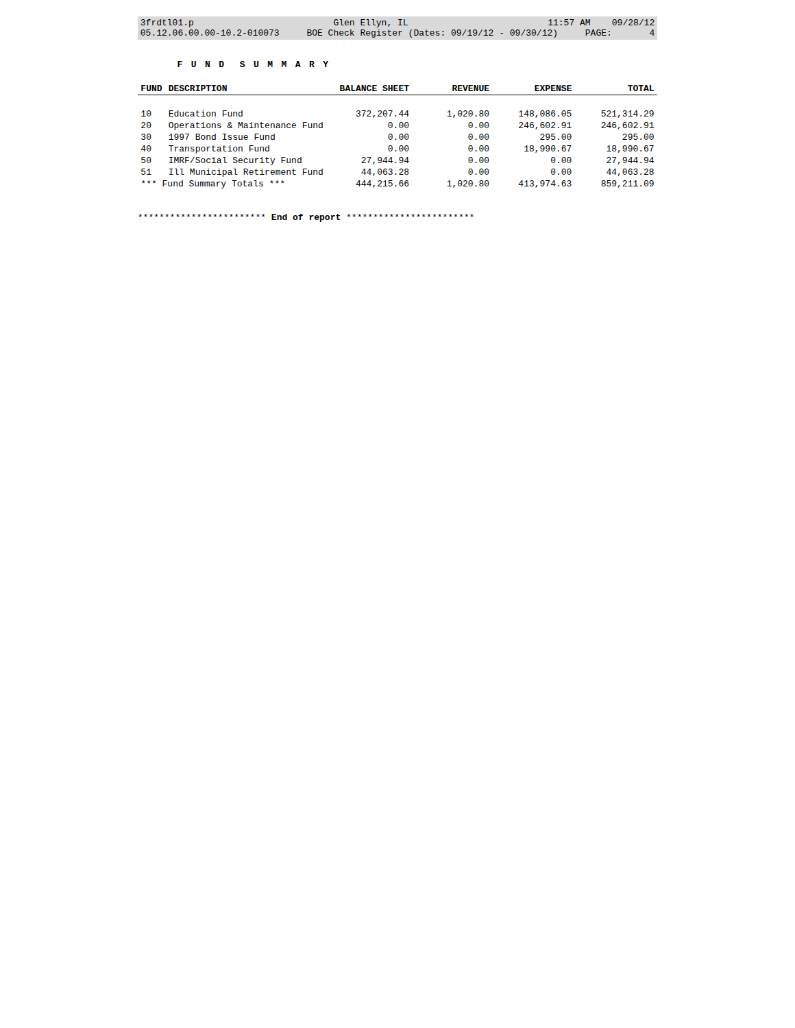3frdtl01.p Glen Ellyn, IL 11:57 AM 09/28/12
05.12.06.00.00-10.2-010073 BOE Check Register (Dates: 09/19/12 - 09/30/12) PAGE: 4
F U N D S U M M A R Y
| FUND | DESCRIPTION | BALANCE SHEET | REVENUE | EXPENSE | TOTAL |
| --- | --- | --- | --- | --- | --- |
| 10 | Education Fund | 372,207.44 | 1,020.80 | 148,086.05 | 521,314.29 |
| 20 | Operations & Maintenance Fund | 0.00 | 0.00 | 246,602.91 | 246,602.91 |
| 30 | 1997 Bond Issue Fund | 0.00 | 0.00 | 295.00 | 295.00 |
| 40 | Transportation Fund | 0.00 | 0.00 | 18,990.67 | 18,990.67 |
| 50 | IMRF/Social Security Fund | 27,944.94 | 0.00 | 0.00 | 27,944.94 |
| 51 | Ill Municipal Retirement Fund | 44,063.28 | 0.00 | 0.00 | 44,063.28 |
| *** Fund Summary Totals *** | 444,215.66 | 1,020.80 | 413,974.63 | 859,211.09 |
************************ End of report ************************